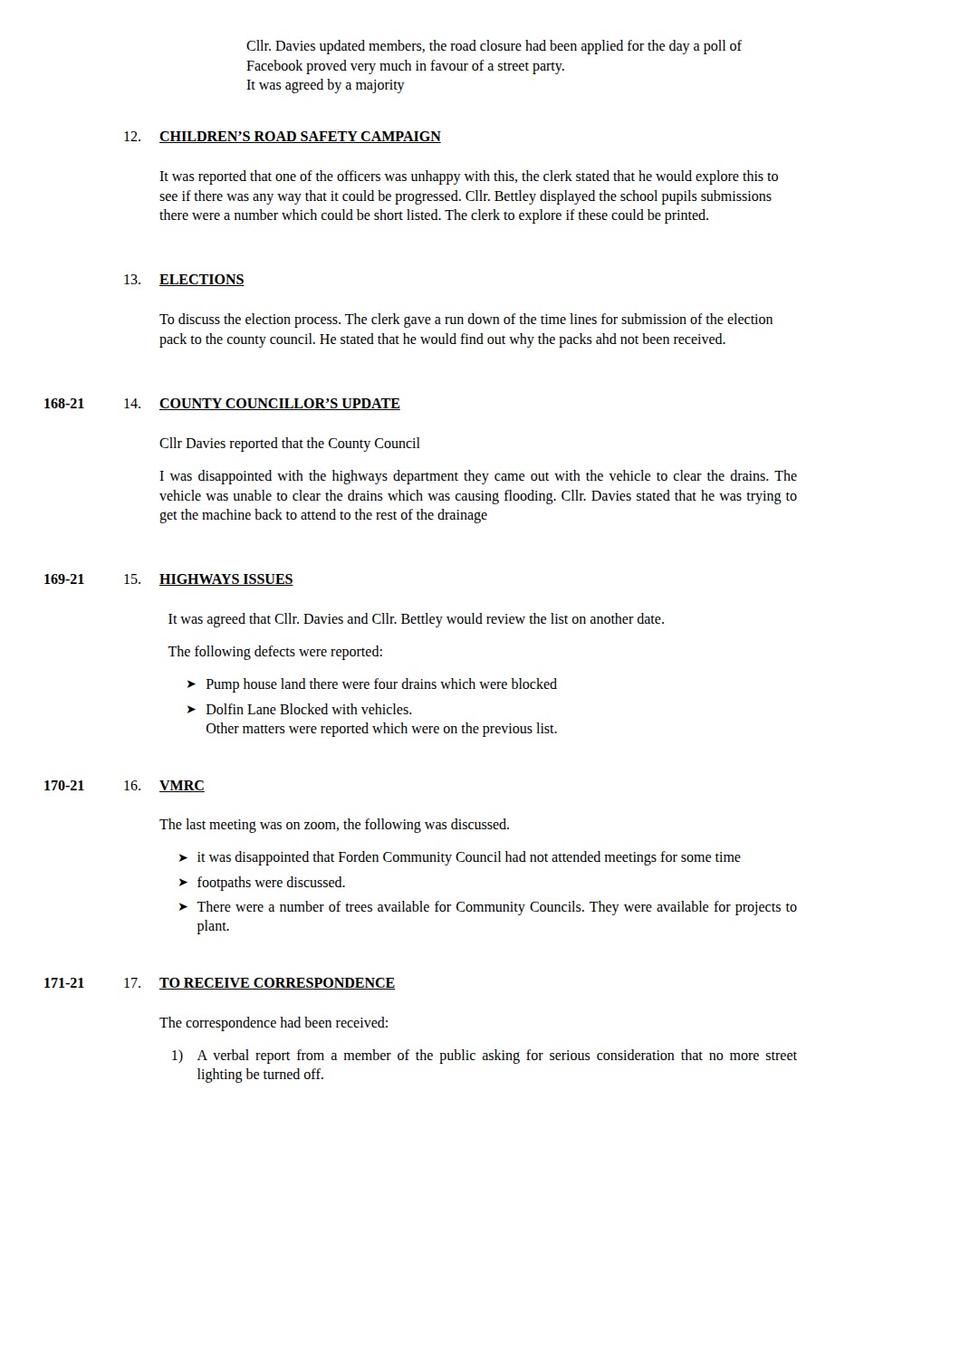Cllr. Davies updated members, the road closure had been applied for the day a poll of Facebook proved very much in favour of a street party.
It was agreed by a majority
12.
Children’s Road Safety Campaign
It was reported that one of the officers was unhappy with this, the clerk stated that he would explore this to see if there was any way that it could be progressed. Cllr. Bettley displayed the school pupils submissions there were a number which could be short listed. The clerk to explore if these could be printed.
13.
Elections
To discuss the election process. The clerk gave a run down of the time lines for submission of the election pack to the county council. He stated that he would find out why the packs ahd not been received.
168-21
14.
County Councillor’s Update
Cllr Davies reported that the County Council
I was disappointed with the highways department they came out with the vehicle to clear the drains. The vehicle was unable to clear the drains which was causing flooding. Cllr. Davies stated that he was trying to get the machine back to attend to the rest of the drainage
169-21
15.
Highways Issues
It was agreed that Cllr. Davies and Cllr. Bettley would review the list on another date.
The following defects were reported:
Pump house land there were four drains which were blocked
Dolfin Lane Blocked with vehicles.
Other matters were reported which were on the previous list.
170-21
16.
VMRC
The last meeting was on zoom, the following was discussed.
it was disappointed that Forden Community Council had not attended meetings for some time
footpaths were discussed.
There were a number of trees available for Community Councils. They were available for projects to plant.
171-21
17.
To Receive Correspondence
The correspondence had been received:
A verbal report from a member of the public asking for serious consideration that no more street lighting be turned off.